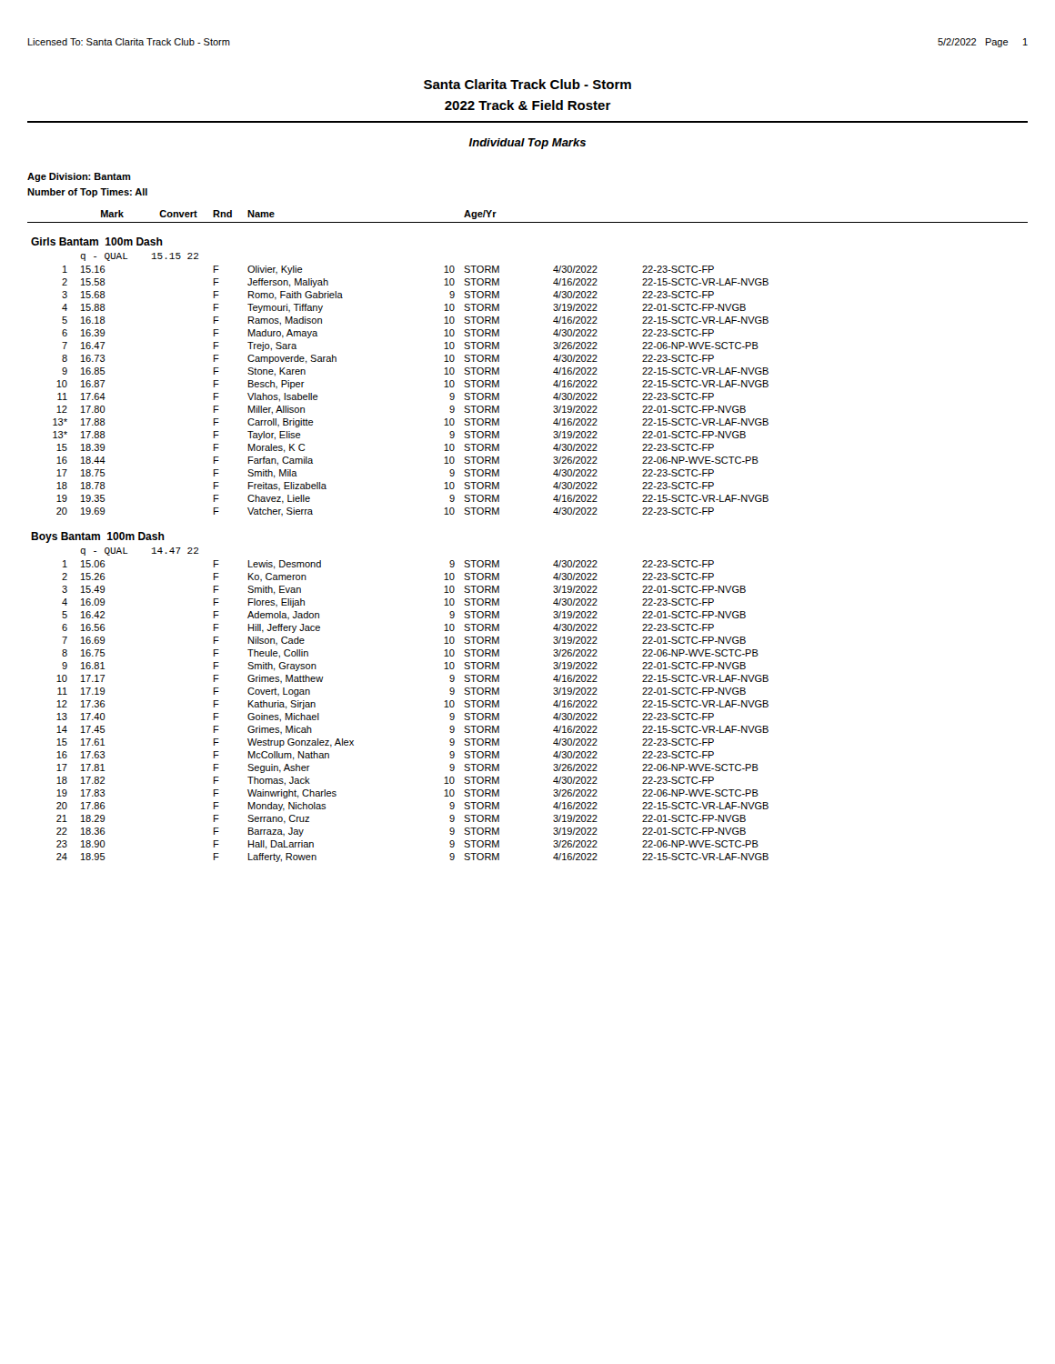Licensed To: Santa Clarita Track Club - Storm
5/2/2022 Page 1
Santa Clarita Track Club - Storm
2022 Track & Field Roster
Individual Top Marks
Age Division: Bantam
Number of Top Times: All
| | Mark | Convert | Rnd | Name | | Age/Yr | | |
| --- | --- | --- | --- | --- | --- | --- | --- | --- |
| Girls Bantam 100m Dash |
| | q - QUAL | 15.15 22 | | | | | |
| 1 | 15.16 | | F | Olivier, Kylie | 10 | STORM | 4/30/2022 | 22-23-SCTC-FP |
| 2 | 15.58 | | F | Jefferson, Maliyah | 10 | STORM | 4/16/2022 | 22-15-SCTC-VR-LAF-NVGB |
| 3 | 15.68 | | F | Romo, Faith Gabriela | 9 | STORM | 4/30/2022 | 22-23-SCTC-FP |
| 4 | 15.88 | | F | Teymouri, Tiffany | 10 | STORM | 3/19/2022 | 22-01-SCTC-FP-NVGB |
| 5 | 16.18 | | F | Ramos, Madison | 10 | STORM | 4/16/2022 | 22-15-SCTC-VR-LAF-NVGB |
| 6 | 16.39 | | F | Maduro, Amaya | 10 | STORM | 4/30/2022 | 22-23-SCTC-FP |
| 7 | 16.47 | | F | Trejo, Sara | 10 | STORM | 3/26/2022 | 22-06-NP-WVE-SCTC-PB |
| 8 | 16.73 | | F | Campoverde, Sarah | 10 | STORM | 4/30/2022 | 22-23-SCTC-FP |
| 9 | 16.85 | | F | Stone, Karen | 10 | STORM | 4/16/2022 | 22-15-SCTC-VR-LAF-NVGB |
| 10 | 16.87 | | F | Besch, Piper | 10 | STORM | 4/16/2022 | 22-15-SCTC-VR-LAF-NVGB |
| 11 | 17.64 | | F | Vlahos, Isabelle | 9 | STORM | 4/30/2022 | 22-23-SCTC-FP |
| 12 | 17.80 | | F | Miller, Allison | 9 | STORM | 3/19/2022 | 22-01-SCTC-FP-NVGB |
| 13* | 17.88 | | F | Carroll, Brigitte | 10 | STORM | 4/16/2022 | 22-15-SCTC-VR-LAF-NVGB |
| 13* | 17.88 | | F | Taylor, Elise | 9 | STORM | 3/19/2022 | 22-01-SCTC-FP-NVGB |
| 15 | 18.39 | | F | Morales, K C | 10 | STORM | 4/30/2022 | 22-23-SCTC-FP |
| 16 | 18.44 | | F | Farfan, Camila | 10 | STORM | 3/26/2022 | 22-06-NP-WVE-SCTC-PB |
| 17 | 18.75 | | F | Smith, Mila | 9 | STORM | 4/30/2022 | 22-23-SCTC-FP |
| 18 | 18.78 | | F | Freitas, Elizabella | 10 | STORM | 4/30/2022 | 22-23-SCTC-FP |
| 19 | 19.35 | | F | Chavez, Lielle | 9 | STORM | 4/16/2022 | 22-15-SCTC-VR-LAF-NVGB |
| 20 | 19.69 | | F | Vatcher, Sierra | 10 | STORM | 4/30/2022 | 22-23-SCTC-FP |
| Boys Bantam 100m Dash |
| | q - QUAL | 14.47 22 | | | | | |
| 1 | 15.06 | | F | Lewis, Desmond | 9 | STORM | 4/30/2022 | 22-23-SCTC-FP |
| 2 | 15.26 | | F | Ko, Cameron | 10 | STORM | 4/30/2022 | 22-23-SCTC-FP |
| 3 | 15.49 | | F | Smith, Evan | 10 | STORM | 3/19/2022 | 22-01-SCTC-FP-NVGB |
| 4 | 16.09 | | F | Flores, Elijah | 10 | STORM | 4/30/2022 | 22-23-SCTC-FP |
| 5 | 16.42 | | F | Ademola, Jadon | 9 | STORM | 3/19/2022 | 22-01-SCTC-FP-NVGB |
| 6 | 16.56 | | F | Hill, Jeffery Jace | 10 | STORM | 4/30/2022 | 22-23-SCTC-FP |
| 7 | 16.69 | | F | Nilson, Cade | 10 | STORM | 3/19/2022 | 22-01-SCTC-FP-NVGB |
| 8 | 16.75 | | F | Theule, Collin | 10 | STORM | 3/26/2022 | 22-06-NP-WVE-SCTC-PB |
| 9 | 16.81 | | F | Smith, Grayson | 10 | STORM | 3/19/2022 | 22-01-SCTC-FP-NVGB |
| 10 | 17.17 | | F | Grimes, Matthew | 9 | STORM | 4/16/2022 | 22-15-SCTC-VR-LAF-NVGB |
| 11 | 17.19 | | F | Covert, Logan | 9 | STORM | 3/19/2022 | 22-01-SCTC-FP-NVGB |
| 12 | 17.36 | | F | Kathuria, Sirjan | 10 | STORM | 4/16/2022 | 22-15-SCTC-VR-LAF-NVGB |
| 13 | 17.40 | | F | Goines, Michael | 9 | STORM | 4/30/2022 | 22-23-SCTC-FP |
| 14 | 17.45 | | F | Grimes, Micah | 9 | STORM | 4/16/2022 | 22-15-SCTC-VR-LAF-NVGB |
| 15 | 17.61 | | F | Westrup Gonzalez, Alex | 9 | STORM | 4/30/2022 | 22-23-SCTC-FP |
| 16 | 17.63 | | F | McCollum, Nathan | 9 | STORM | 4/30/2022 | 22-23-SCTC-FP |
| 17 | 17.81 | | F | Seguin, Asher | 9 | STORM | 3/26/2022 | 22-06-NP-WVE-SCTC-PB |
| 18 | 17.82 | | F | Thomas, Jack | 10 | STORM | 4/30/2022 | 22-23-SCTC-FP |
| 19 | 17.83 | | F | Wainwright, Charles | 10 | STORM | 3/26/2022 | 22-06-NP-WVE-SCTC-PB |
| 20 | 17.86 | | F | Monday, Nicholas | 9 | STORM | 4/16/2022 | 22-15-SCTC-VR-LAF-NVGB |
| 21 | 18.29 | | F | Serrano, Cruz | 9 | STORM | 3/19/2022 | 22-01-SCTC-FP-NVGB |
| 22 | 18.36 | | F | Barraza, Jay | 9 | STORM | 3/19/2022 | 22-01-SCTC-FP-NVGB |
| 23 | 18.90 | | F | Hall, DaLarrian | 9 | STORM | 3/26/2022 | 22-06-NP-WVE-SCTC-PB |
| 24 | 18.95 | | F | Lafferty, Rowen | 9 | STORM | 4/16/2022 | 22-15-SCTC-VR-LAF-NVGB |